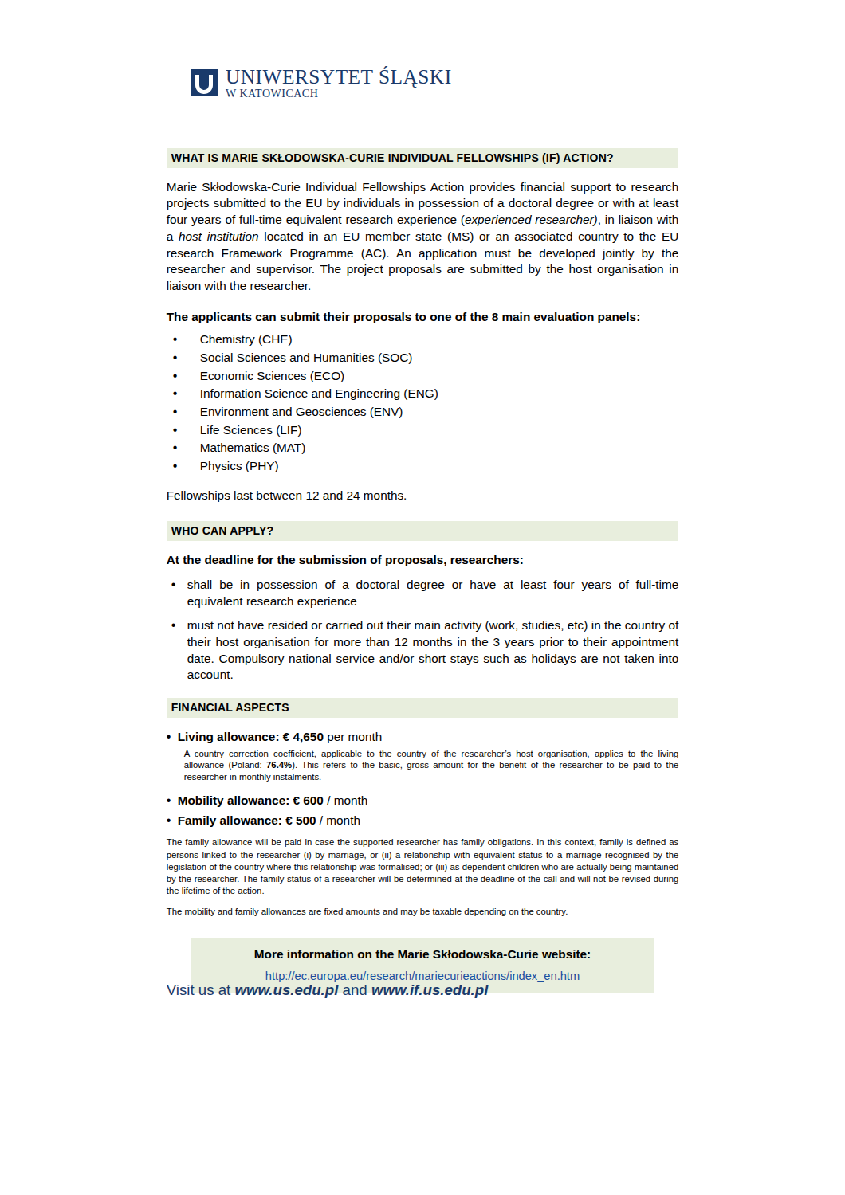UNIWERSYTET ŚLĄSKI
W KATOWICACH
WHAT IS MARIE SKŁODOWSKA-CURIE INDIVIDUAL FELLOWSHIPS (IF) ACTION?
Marie Skłodowska-Curie Individual Fellowships Action provides financial support to research projects submitted to the EU by individuals in possession of a doctoral degree or with at least four years of full-time equivalent research experience (experienced researcher), in liaison with a host institution located in an EU member state (MS) or an associated country to the EU research Framework Programme (AC). An application must be developed jointly by the researcher and supervisor. The project proposals are submitted by the host organisation in liaison with the researcher.
The applicants can submit their proposals to one of the 8 main evaluation panels:
Chemistry (CHE)
Social Sciences and Humanities (SOC)
Economic Sciences (ECO)
Information Science and Engineering (ENG)
Environment and Geosciences (ENV)
Life Sciences (LIF)
Mathematics (MAT)
Physics (PHY)
Fellowships last between 12 and 24 months.
WHO CAN APPLY?
At the deadline for the submission of proposals, researchers:
shall be in possession of a doctoral degree or have at least four years of full-time equivalent research experience
must not have resided or carried out their main activity (work, studies, etc) in the country of their host organisation for more than 12 months in the 3 years prior to their appointment date. Compulsory national service and/or short stays such as holidays are not taken into account.
FINANCIAL ASPECTS
Living allowance: € 4,650 per month
A country correction coefficient, applicable to the country of the researcher’s host organisation, applies to the living allowance (Poland: 76.4%). This refers to the basic, gross amount for the benefit of the researcher to be paid to the researcher in monthly instalments.
Mobility allowance: € 600 / month
Family allowance: € 500 / month
The family allowance will be paid in case the supported researcher has family obligations. In this context, family is defined as persons linked to the researcher (i) by marriage, or (ii) a relationship with equivalent status to a marriage recognised by the legislation of the country where this relationship was formalised; or (iii) as dependent children who are actually being maintained by the researcher. The family status of a researcher will be determined at the deadline of the call and will not be revised during the lifetime of the action.
The mobility and family allowances are fixed amounts and may be taxable depending on the country.
More information on the Marie Skłodowska-Curie website:
http://ec.europa.eu/research/mariecurieactions/index_en.htm
Visit us at www.us.edu.pl and www.if.us.edu.pl